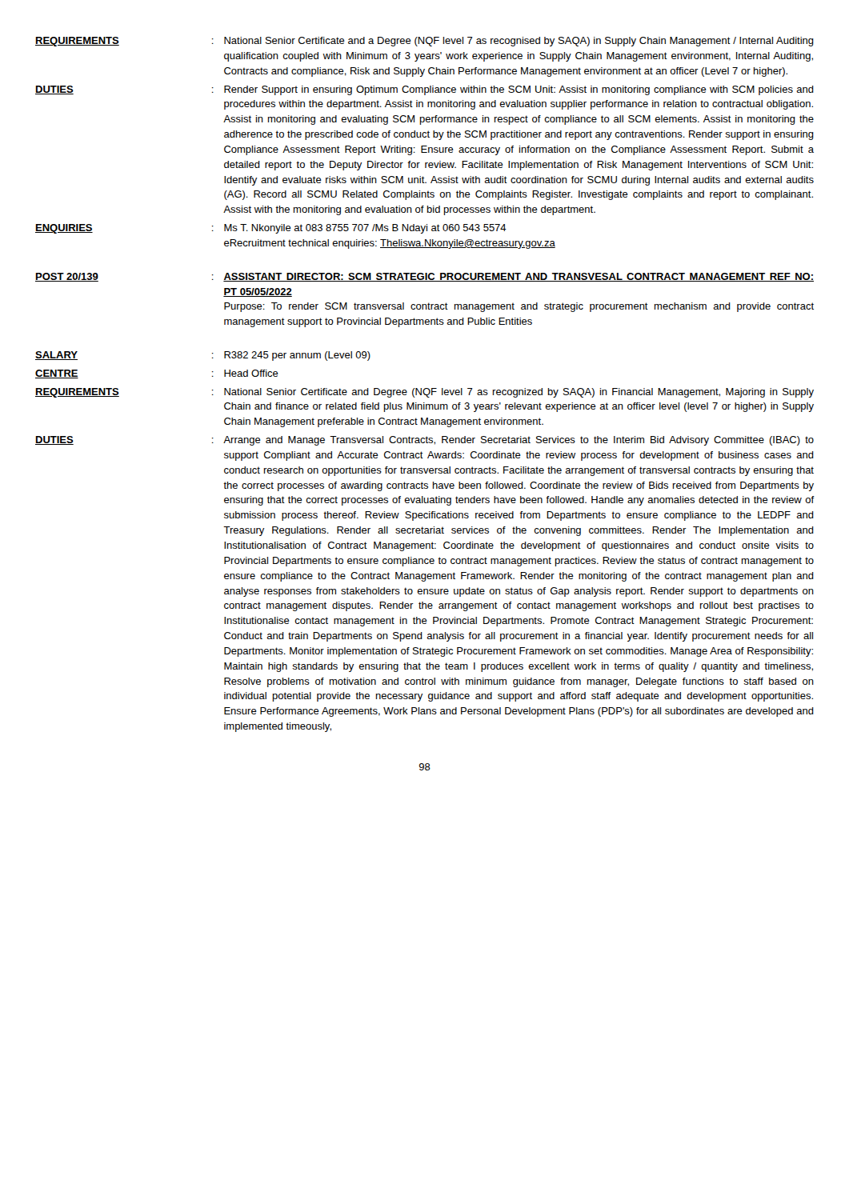| Requirements | : | National Senior Certificate and a Degree (NQF level 7 as recognised by SAQA) in Supply Chain Management / Internal Auditing qualification coupled with Minimum of 3 years' work experience in Supply Chain Management environment, Internal Auditing, Contracts and compliance, Risk and Supply Chain Performance Management environment at an officer (Level 7 or higher). |
| Duties | : | Render Support in ensuring Optimum Compliance within the SCM Unit: Assist in monitoring compliance with SCM policies and procedures within the department. Assist in monitoring and evaluation supplier performance in relation to contractual obligation. Assist in monitoring and evaluating SCM performance in respect of compliance to all SCM elements. Assist in monitoring the adherence to the prescribed code of conduct by the SCM practitioner and report any contraventions. Render support in ensuring Compliance Assessment Report Writing: Ensure accuracy of information on the Compliance Assessment Report. Submit a detailed report to the Deputy Director for review. Facilitate Implementation of Risk Management Interventions of SCM Unit: Identify and evaluate risks within SCM unit. Assist with audit coordination for SCMU during Internal audits and external audits (AG). Record all SCMU Related Complaints on the Complaints Register. Investigate complaints and report to complainant. Assist with the monitoring and evaluation of bid processes within the department. |
| Enquiries | : | Ms T. Nkonyile at 083 8755 707 /Ms B Ndayi at 060 543 5574 eRecruitment technical enquiries: Theliswa.Nkonyile@ectreasury.gov.za |
| Post 20/139 | : | ASSISTANT DIRECTOR: SCM STRATEGIC PROCUREMENT AND TRANSVESAL CONTRACT MANAGEMENT REF NO: PT 05/05/2022 Purpose: To render SCM transversal contract management and strategic procurement mechanism and provide contract management support to Provincial Departments and Public Entities |
| Salary | : | R382 245 per annum (Level 09) |
| Centre | : | Head Office |
| Requirements | : | National Senior Certificate and Degree (NQF level 7 as recognized by SAQA) in Financial Management, Majoring in Supply Chain and finance or related field plus Minimum of 3 years' relevant experience at an officer level (level 7 or higher) in Supply Chain Management preferable in Contract Management environment. |
| Duties | : | Arrange and Manage Transversal Contracts, Render Secretariat Services to the Interim Bid Advisory Committee (IBAC) to support Compliant and Accurate Contract Awards: Coordinate the review process for development of business cases and conduct research on opportunities for transversal contracts. Facilitate the arrangement of transversal contracts by ensuring that the correct processes of awarding contracts have been followed. Coordinate the review of Bids received from Departments by ensuring that the correct processes of evaluating tenders have been followed. Handle any anomalies detected in the review of submission process thereof. Review Specifications received from Departments to ensure compliance to the LEDPF and Treasury Regulations. Render all secretariat services of the convening committees. Render The Implementation and Institutionalisation of Contract Management: Coordinate the development of questionnaires and conduct onsite visits to Provincial Departments to ensure compliance to contract management practices. Review the status of contract management to ensure compliance to the Contract Management Framework. Render the monitoring of the contract management plan and analyse responses from stakeholders to ensure update on status of Gap analysis report. Render support to departments on contract management disputes. Render the arrangement of contact management workshops and rollout best practises to Institutionalise contact management in the Provincial Departments. Promote Contract Management Strategic Procurement: Conduct and train Departments on Spend analysis for all procurement in a financial year. Identify procurement needs for all Departments. Monitor implementation of Strategic Procurement Framework on set commodities. Manage Area of Responsibility: Maintain high standards by ensuring that the team I produces excellent work in terms of quality / quantity and timeliness, Resolve problems of motivation and control with minimum guidance from manager, Delegate functions to staff based on individual potential provide the necessary guidance and support and afford staff adequate and development opportunities. Ensure Performance Agreements, Work Plans and Personal Development Plans (PDP's) for all subordinates are developed and implemented timeously, |
98